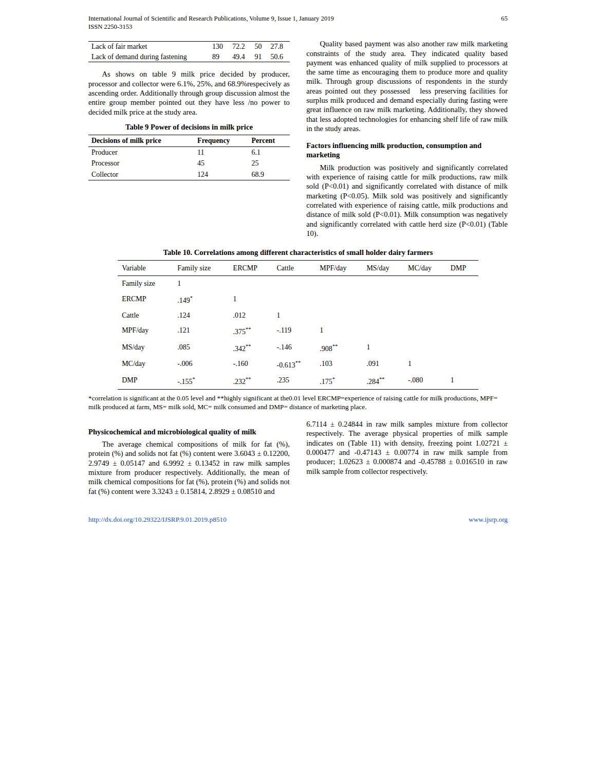International Journal of Scientific and Research Publications, Volume 9, Issue 1, January 2019
ISSN 2250-3153
65
| Lack of fair market | 130 | 72.2 | 50 | 27.8 |
| Lack of demand during fastening | 89 | 49.4 | 91 | 50.6 |
As shows on table 9 milk price decided by producer, processor and collector were 6.1%, 25%, and 68.9%respecively as ascending order. Additionally through group discussion almost the entire group member pointed out they have less /no power to decided milk price at the study area.
Table 9 Power of decisions in milk price
| Decisions of milk price | Frequency | Percent |
| --- | --- | --- |
| Producer | 11 | 6.1 |
| Processor | 45 | 25 |
| Collector | 124 | 68.9 |
Quality based payment was also another raw milk marketing constraints of the study area. They indicated quality based payment was enhanced quality of milk supplied to processors at the same time as encouraging them to produce more and quality milk. Through group discussions of respondents in the sturdy areas pointed out they possessed less preserving facilities for surplus milk produced and demand especially during fasting were great influence on raw milk marketing. Additionally, they showed that less adopted technologies for enhancing shelf life of raw milk in the study areas.
Factors influencing milk production, consumption and marketing
Milk production was positively and significantly correlated with experience of raising cattle for milk productions, raw milk sold (P<0.01) and significantly correlated with distance of milk marketing (P<0.05). Milk sold was positively and significantly correlated with experience of raising cattle, milk productions and distance of milk sold (P<0.01). Milk consumption was negatively and significantly correlated with cattle herd size (P<0.01) (Table 10).
Table 10. Correlations among different characteristics of small holder dairy farmers
| Variable | Family size | ERCMP | Cattle | MPF/day | MS/day | MC/day | DMP |
| --- | --- | --- | --- | --- | --- | --- | --- |
| Family size | 1 | | | | | | |
| ERCMP | .149 * | 1 | | | | | |
| Cattle | .124 | .012 | 1 | | | | |
| MPF/day | .121 | .375 ** | -.119 | 1 | | | |
| MS/day | .085 | .342 ** | -.146 | .908 ** | 1 | | |
| MC/day | -.006 | -.160 | -0.613 ** | .103 | .091 | 1 | |
| DMP | -.155 * | .232 ** | .235 | .175 * | .284 ** | -.080 | 1 |
*correlation is significant at the 0.05 level and **highly significant at the0.01 level ERCMP=experience of raising cattle for milk productions, MPF= milk produced at farm, MS= milk sold, MC= milk consumed and DMP= distance of marketing place.
Physicochemical and microbiological quality of milk
The average chemical compositions of milk for fat (%), protein (%) and solids not fat (%) content were 3.6043 ± 0.12200, 2.9749 ± 0.05147 and 6.9992 ± 0.13452 in raw milk samples mixture from producer respectively. Additionally, the mean of milk chemical compositions for fat (%), protein (%) and solids not fat (%) content were 3.3243 ± 0.15814, 2.8929 ± 0.08510 and
6.7114 ± 0.24844 in raw milk samples mixture from collector respectively. The average physical properties of milk sample indicates on (Table 11) with density, freezing point 1.02721 ± 0.000477 and -0.47143 ± 0.00774 in raw milk sample from producer; 1.02623 ± 0.000874 and -0.45788 ± 0.016510 in raw milk sample from collector respectively.
http://dx.doi.org/10.29322/IJSRP.9.01.2019.p8510
www.ijsrp.org